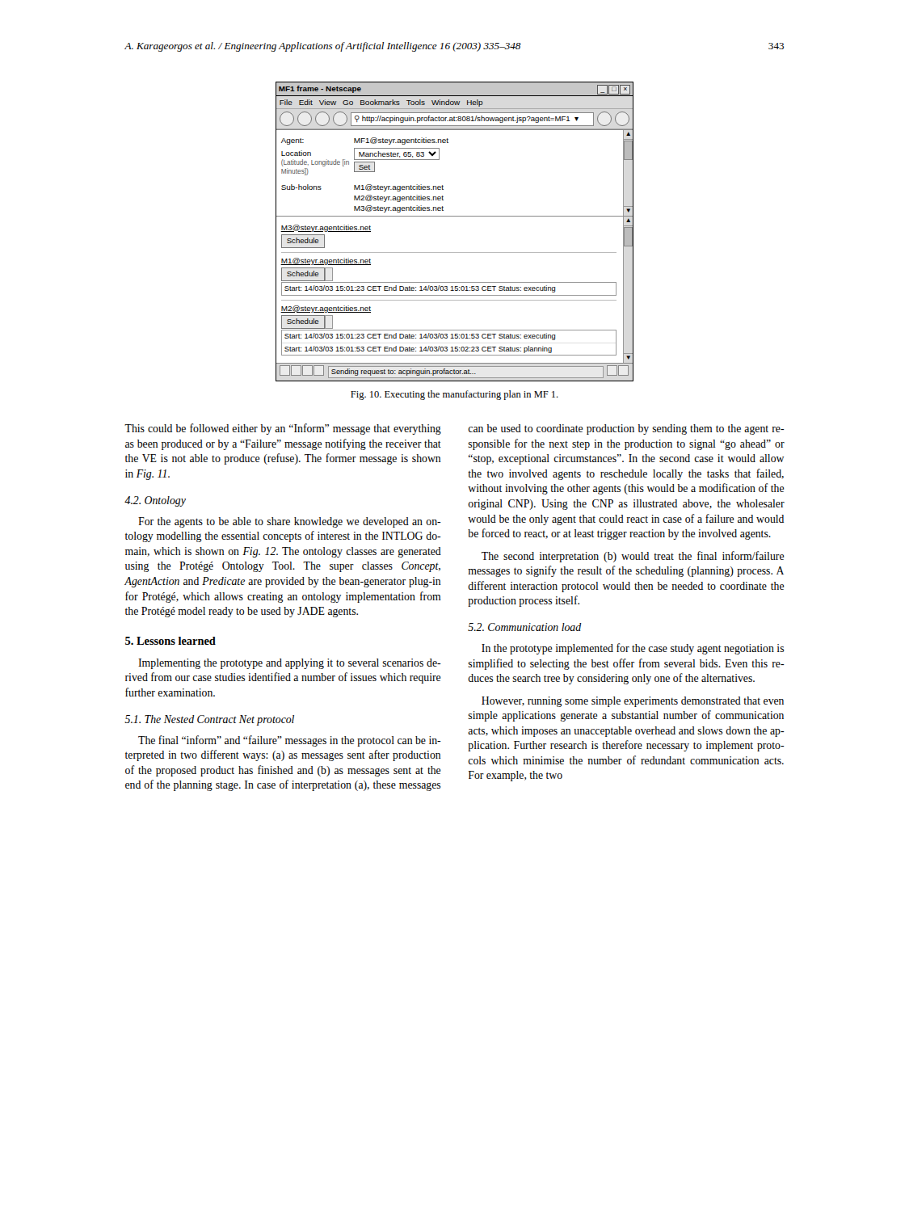A. Karageorgos et al. / Engineering Applications of Artificial Intelligence 16 (2003) 335–348 343
MF1 frame - Netscape _□×
File Edit View Go Bookmarks Tools Window Help
⚲ http://acpinguin.profactor.at:8081/showagent.jsp?agent=MF1 ▾
▲
▼
Agent:
MF1@steyr.agentcities.net
Location
(Latitude, Longitude [in Minutes])
Manchester, 65, 83
Set
Sub-holons
M1@steyr.agentcities.net
M2@steyr.agentcities.net
M3@steyr.agentcities.net
▲
▼
M3@steyr.agentcities.net
Schedule
M1@steyr.agentcities.net
Schedule
Start: 14/03/03 15:01:23 CET End Date: 14/03/03 15:01:53 CET Status: executing
M2@steyr.agentcities.net
Schedule
Start: 14/03/03 15:01:23 CET End Date: 14/03/03 15:01:53 CET Status: executing
Start: 14/03/03 15:01:53 CET End Date: 14/03/03 15:02:23 CET Status: planning
Sending request to: acpinguin.profactor.at...
Fig. 10. Executing the manufacturing plan in MF 1.
This could be followed either by an “Inform” message that everything as been produced or by a “Failure” message notifying the receiver that the VE is not able to produce (refuse). The former message is shown in Fig. 11.
4.2. Ontology
For the agents to be able to share knowledge we developed an ontology modelling the essential concepts of interest in the INTLOG domain, which is shown on Fig. 12. The ontology classes are generated using the Protégé Ontology Tool. The super classes Concept, AgentAction and Predicate are provided by the bean-generator plug-in for Protégé, which allows creating an ontology implementation from the Protégé model ready to be used by JADE agents.
5. Lessons learned
Implementing the prototype and applying it to several scenarios derived from our case studies identified a number of issues which require further examination.
5.1. The Nested Contract Net protocol
The final “inform” and “failure” messages in the protocol can be interpreted in two different ways: (a) as messages sent after production of the proposed product has finished and (b) as messages sent at the end of the planning stage. In case of interpretation (a), these messages can be used to coordinate production by sending them to the agent responsible for the next step in the production to signal “go ahead” or “stop, exceptional circumstances”. In the second case it would allow the two involved agents to reschedule locally the tasks that failed, without involving the other agents (this would be a modification of the original CNP). Using the CNP as illustrated above, the wholesaler would be the only agent that could react in case of a failure and would be forced to react, or at least trigger reaction by the involved agents.
The second interpretation (b) would treat the final inform/failure messages to signify the result of the scheduling (planning) process. A different interaction protocol would then be needed to coordinate the production process itself.
5.2. Communication load
In the prototype implemented for the case study agent negotiation is simplified to selecting the best offer from several bids. Even this reduces the search tree by considering only one of the alternatives.
However, running some simple experiments demonstrated that even simple applications generate a substantial number of communication acts, which imposes an unacceptable overhead and slows down the application. Further research is therefore necessary to implement protocols which minimise the number of redundant communication acts. For example, the two